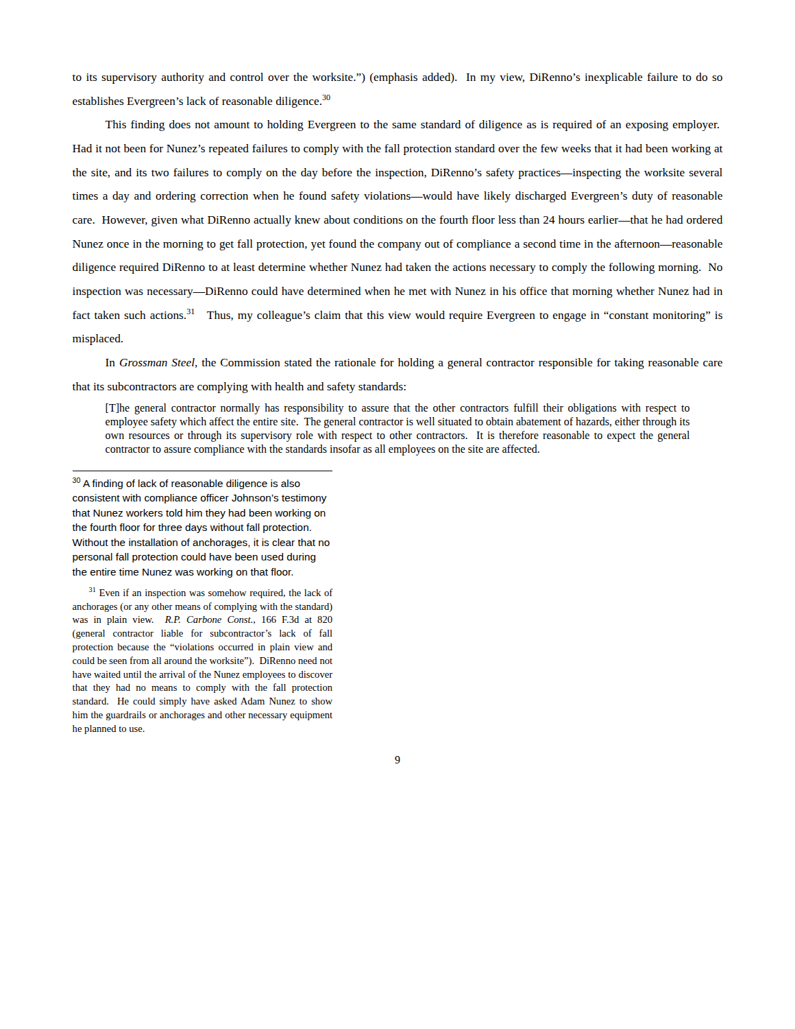to its supervisory authority and control over the worksite.”) (emphasis added). In my view, DiRenno’s inexplicable failure to do so establishes Evergreen’s lack of reasonable diligence.30
This finding does not amount to holding Evergreen to the same standard of diligence as is required of an exposing employer. Had it not been for Nunez’s repeated failures to comply with the fall protection standard over the few weeks that it had been working at the site, and its two failures to comply on the day before the inspection, DiRenno’s safety practices—inspecting the worksite several times a day and ordering correction when he found safety violations—would have likely discharged Evergreen’s duty of reasonable care. However, given what DiRenno actually knew about conditions on the fourth floor less than 24 hours earlier—that he had ordered Nunez once in the morning to get fall protection, yet found the company out of compliance a second time in the afternoon—reasonable diligence required DiRenno to at least determine whether Nunez had taken the actions necessary to comply the following morning. No inspection was necessary—DiRenno could have determined when he met with Nunez in his office that morning whether Nunez had in fact taken such actions.31 Thus, my colleague’s claim that this view would require Evergreen to engage in “constant monitoring” is misplaced.
In Grossman Steel, the Commission stated the rationale for holding a general contractor responsible for taking reasonable care that its subcontractors are complying with health and safety standards:
[T]he general contractor normally has responsibility to assure that the other contractors fulfill their obligations with respect to employee safety which affect the entire site. The general contractor is well situated to obtain abatement of hazards, either through its own resources or through its supervisory role with respect to other contractors. It is therefore reasonable to expect the general contractor to assure compliance with the standards insofar as all employees on the site are affected.
30 A finding of lack of reasonable diligence is also consistent with compliance officer Johnson’s testimony that Nunez workers told him they had been working on the fourth floor for three days without fall protection. Without the installation of anchorages, it is clear that no personal fall protection could have been used during the entire time Nunez was working on that floor.
31 Even if an inspection was somehow required, the lack of anchorages (or any other means of complying with the standard) was in plain view. R.P. Carbone Const., 166 F.3d at 820 (general contractor liable for subcontractor’s lack of fall protection because the “violations occurred in plain view and could be seen from all around the worksite”). DiRenno need not have waited until the arrival of the Nunez employees to discover that they had no means to comply with the fall protection standard. He could simply have asked Adam Nunez to show him the guardrails or anchorages and other necessary equipment he planned to use.
9